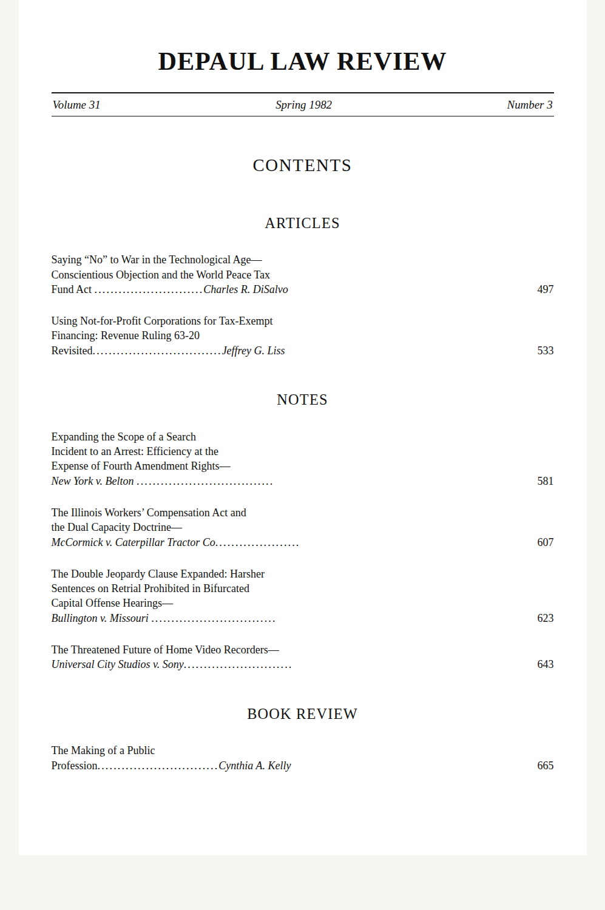DEPAUL LAW REVIEW
Volume 31 Spring 1982 Number 3
CONTENTS
ARTICLES
Saying “No” to War in the Technological Age—
Conscientious Objection and the World Peace Tax
Fund Act ........................... Charles R. DiSalvo
497
Using Not-for-Profit Corporations for Tax-Exempt
Financing: Revenue Ruling 63-20
Revisited................................ Jeffrey G. Liss
533
NOTES
Expanding the Scope of a Search
Incident to an Arrest: Efficiency at the
Expense of Fourth Amendment Rights—
New York v. Belton ..................................
581
The Illinois Workers’ Compensation Act and
the Dual Capacity Doctrine—
McCormick v. Caterpillar Tractor Co.....................
607
The Double Jeopardy Clause Expanded: Harsher
Sentences on Retrial Prohibited in Bifurcated
Capital Offense Hearings—
Bullington v. Missouri ...............................
623
The Threatened Future of Home Video Recorders—
Universal City Studios v. Sony...........................
643
BOOK REVIEW
The Making of a Public
Profession.............................. Cynthia A. Kelly
665